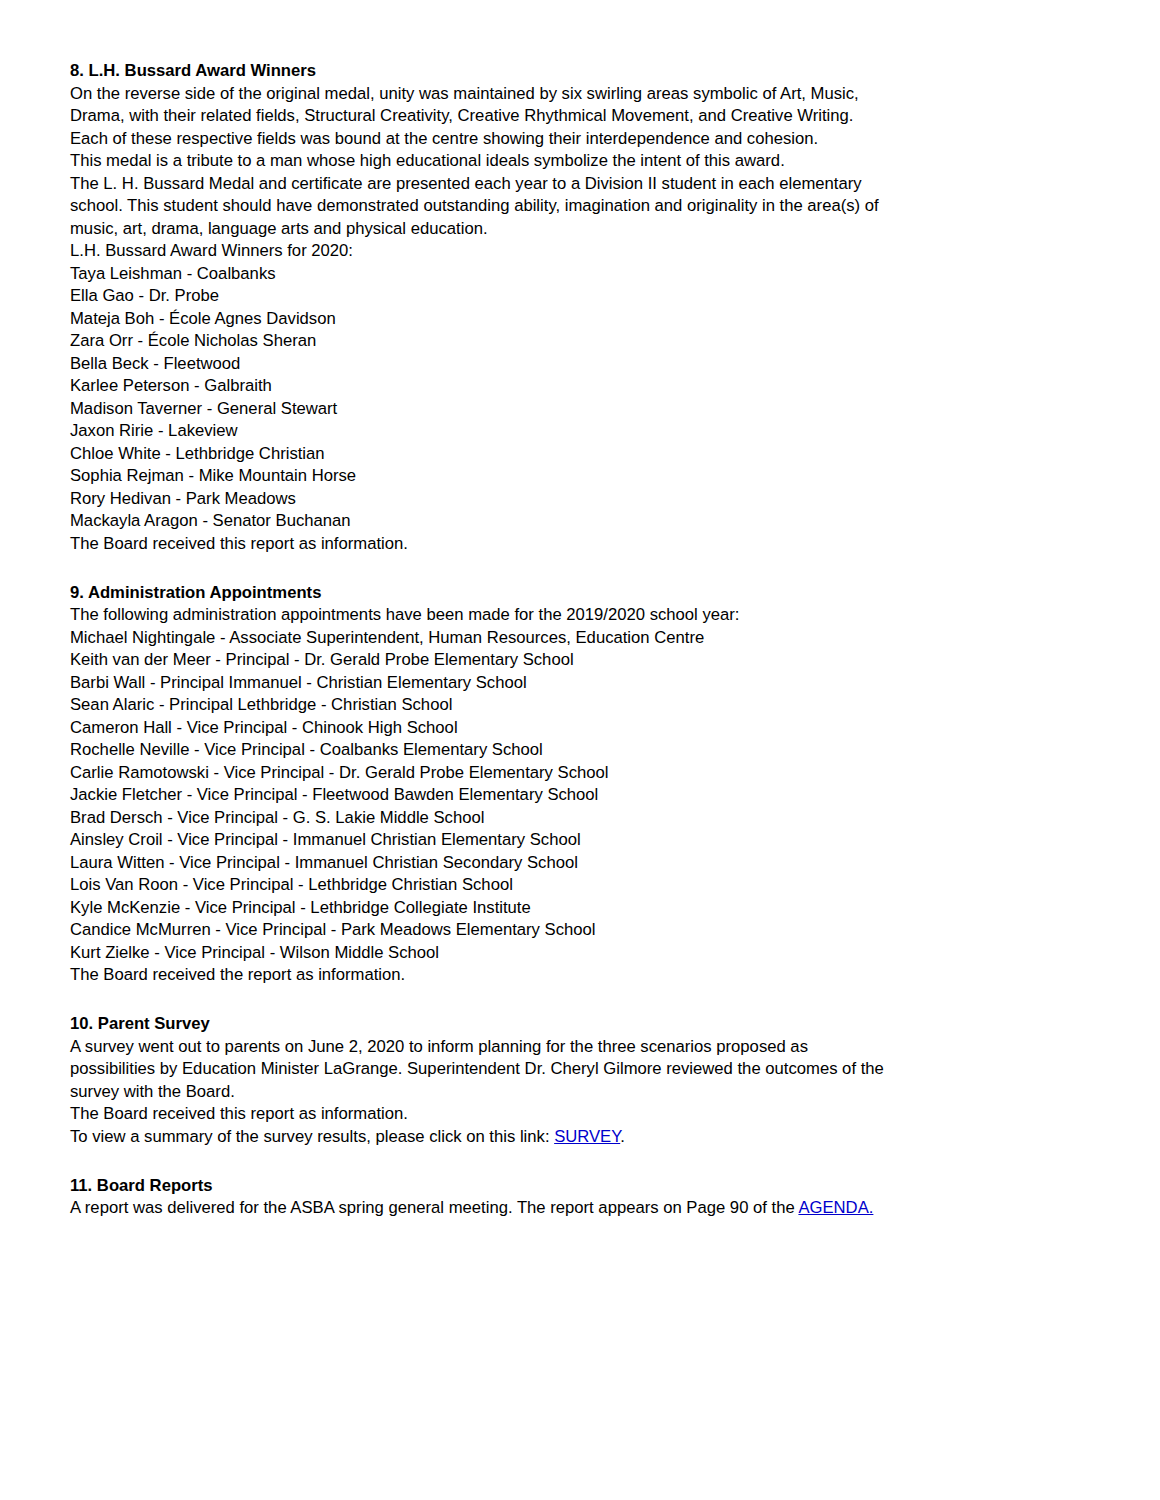8. L.H. Bussard Award Winners
On the reverse side of the original medal, unity was maintained by six swirling areas symbolic of Art, Music, Drama, with their related fields, Structural Creativity, Creative Rhythmical Movement, and Creative Writing. Each of these respective fields was bound at the centre showing their interdependence and cohesion.
This medal is a tribute to a man whose high educational ideals symbolize the intent of this award.
The L. H. Bussard Medal and certificate are presented each year to a Division II student in each elementary school. This student should have demonstrated outstanding ability, imagination and originality in the area(s) of music, art, drama, language arts and physical education.
L.H. Bussard Award Winners for 2020:
Taya Leishman - Coalbanks
Ella Gao - Dr. Probe
Mateja Boh - École Agnes Davidson
Zara Orr - École Nicholas Sheran
Bella Beck - Fleetwood
Karlee Peterson - Galbraith
Madison Taverner - General Stewart
Jaxon Ririe - Lakeview
Chloe White - Lethbridge Christian
Sophia Rejman - Mike Mountain Horse
Rory Hedivan - Park Meadows
Mackayla Aragon - Senator Buchanan
The Board received this report as information.
9. Administration Appointments
The following administration appointments have been made for the 2019/2020 school year:
Michael Nightingale - Associate Superintendent, Human Resources, Education Centre
Keith van der Meer - Principal - Dr. Gerald Probe Elementary School
Barbi Wall - Principal Immanuel - Christian Elementary School
Sean Alaric - Principal Lethbridge - Christian School
Cameron Hall - Vice Principal - Chinook High School
Rochelle Neville - Vice Principal - Coalbanks Elementary School
Carlie Ramotowski - Vice Principal - Dr. Gerald Probe Elementary School
Jackie Fletcher - Vice Principal - Fleetwood Bawden Elementary School
Brad Dersch - Vice Principal - G. S. Lakie Middle School
Ainsley Croil - Vice Principal - Immanuel Christian Elementary School
Laura Witten - Vice Principal - Immanuel Christian Secondary School
Lois Van Roon - Vice Principal - Lethbridge Christian School
Kyle McKenzie - Vice Principal - Lethbridge Collegiate Institute
Candice McMurren - Vice Principal - Park Meadows Elementary School
Kurt Zielke - Vice Principal - Wilson Middle School
The Board received the report as information.
10. Parent Survey
A survey went out to parents on June 2, 2020 to inform planning for the three scenarios proposed as possibilities by Education Minister LaGrange. Superintendent Dr. Cheryl Gilmore reviewed the outcomes of the survey with the Board.
The Board received this report as information.
To view a summary of the survey results, please click on this link: SURVEY.
11. Board Reports
A report was delivered for the ASBA spring general meeting. The report appears on Page 90 of the AGENDA.